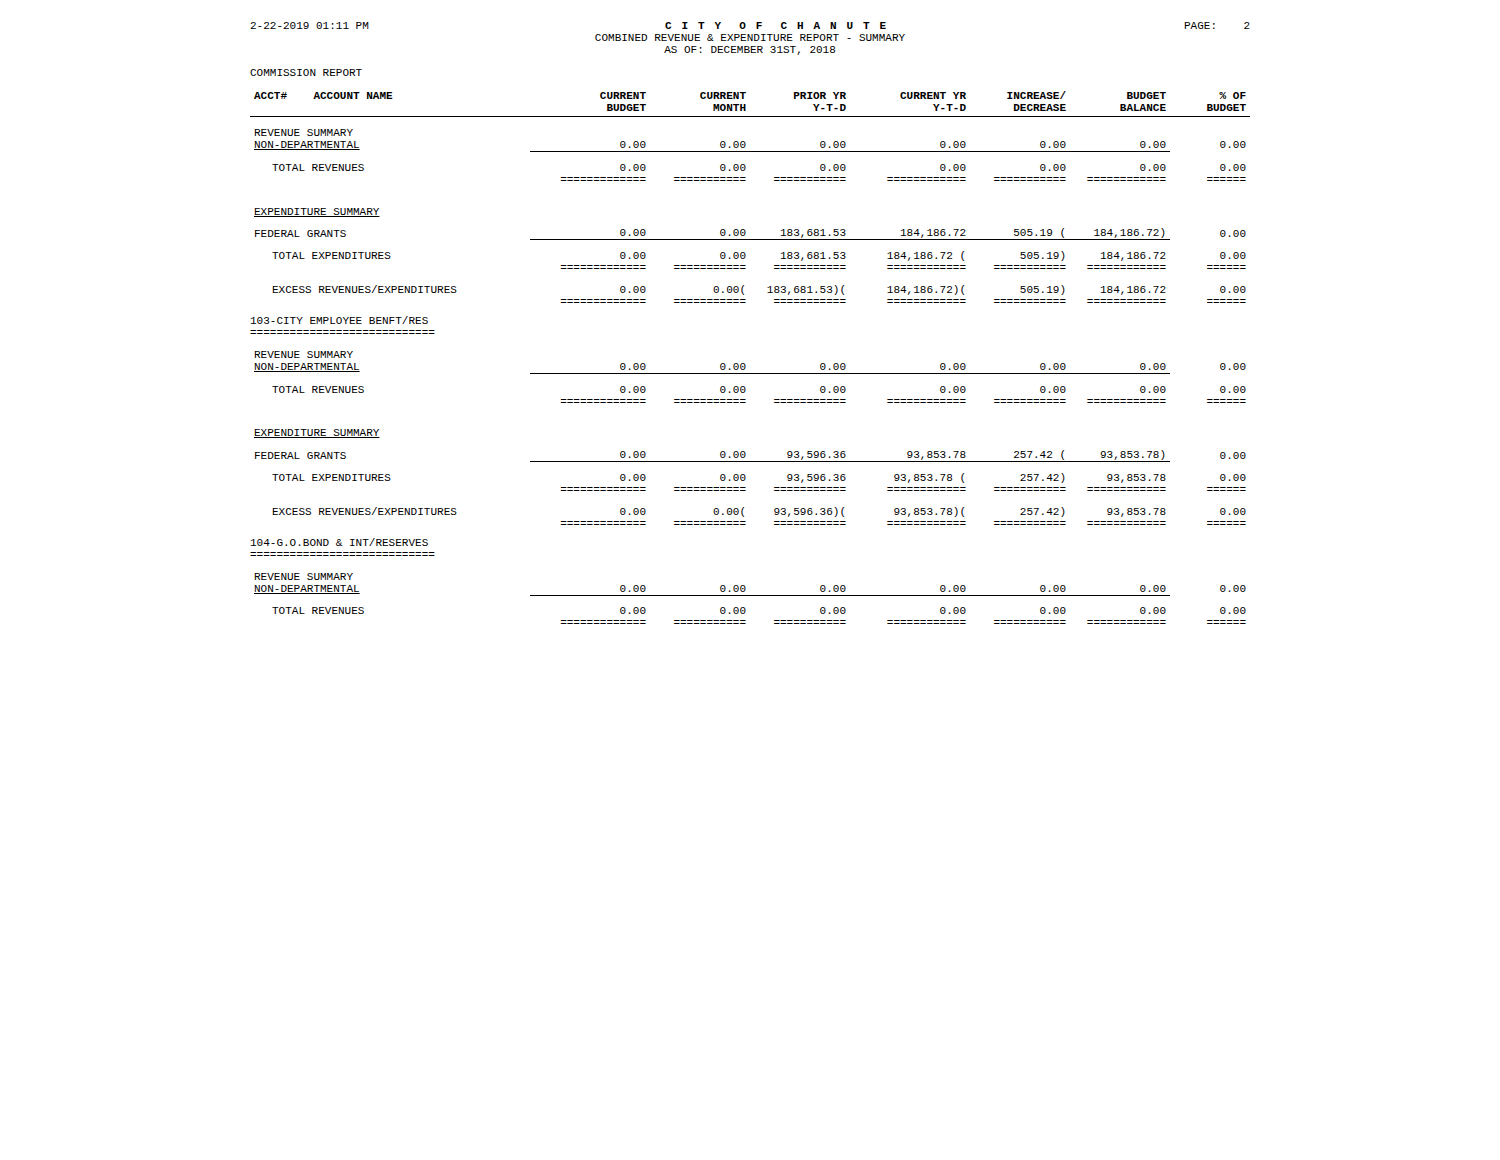2-22-2019 01:11 PM C I T Y O F C H A N U T E PAGE: 2
COMBINED REVENUE & EXPENDITURE REPORT - SUMMARY
AS OF: DECEMBER 31ST, 2018
COMMISSION REPORT
| ACCT# ACCOUNT NAME | CURRENT | CURRENT | PRIOR YR | CURRENT YR | INCREASE/ | BUDGET | % OF |
| --- | --- | --- | --- | --- | --- | --- | --- |
| | BUDGET | MONTH | Y-T-D | Y-T-D | DECREASE | BALANCE | BUDGET |
| REVENUE SUMMARY | |
| NON-DEPARTMENTAL | 0.00 | 0.00 | 0.00 | 0.00 | 0.00 | 0.00 | 0.00 |
| TOTAL REVENUES | 0.00 | 0.00 | 0.00 | 0.00 | 0.00 | 0.00 | 0.00 |
| | ============= | =========== | =========== | ============ | =========== | ============ | ====== |
| EXPENDITURE SUMMARY | |
| FEDERAL GRANTS | 0.00 | 0.00 | 183,681.53 | 184,186.72 | 505.19 ( | 184,186.72) | 0.00 |
| TOTAL EXPENDITURES | 0.00 | 0.00 | 183,681.53 | 184,186.72 ( | 505.19) | 184,186.72 | 0.00 |
| | ============= | =========== | =========== | ============ | =========== | ============ | ====== |
| EXCESS REVENUES/EXPENDITURES | 0.00 | 0.00( | 183,681.53)( | 184,186.72)( | 505.19) | 184,186.72 | 0.00 |
| | ============= | =========== | =========== | ============ | =========== | ============ | ====== |
103-CITY EMPLOYEE BENFT/RES
============================
| REVENUE SUMMARY | |
| NON-DEPARTMENTAL | 0.00 | 0.00 | 0.00 | 0.00 | 0.00 | 0.00 | 0.00 |
| TOTAL REVENUES | 0.00 | 0.00 | 0.00 | 0.00 | 0.00 | 0.00 | 0.00 |
| | ============= | =========== | =========== | ============ | =========== | ============ | ====== |
| EXPENDITURE SUMMARY | |
| FEDERAL GRANTS | 0.00 | 0.00 | 93,596.36 | 93,853.78 | 257.42 ( | 93,853.78) | 0.00 |
| TOTAL EXPENDITURES | 0.00 | 0.00 | 93,596.36 | 93,853.78 ( | 257.42) | 93,853.78 | 0.00 |
| | ============= | =========== | =========== | ============ | =========== | ============ | ====== |
| EXCESS REVENUES/EXPENDITURES | 0.00 | 0.00( | 93,596.36)( | 93,853.78)( | 257.42) | 93,853.78 | 0.00 |
| | ============= | =========== | =========== | ============ | =========== | ============ | ====== |
104-G.O.BOND & INT/RESERVES
============================
| REVENUE SUMMARY | |
| NON-DEPARTMENTAL | 0.00 | 0.00 | 0.00 | 0.00 | 0.00 | 0.00 | 0.00 |
| TOTAL REVENUES | 0.00 | 0.00 | 0.00 | 0.00 | 0.00 | 0.00 | 0.00 |
| | ============= | =========== | =========== | ============ | =========== | ============ | ====== |